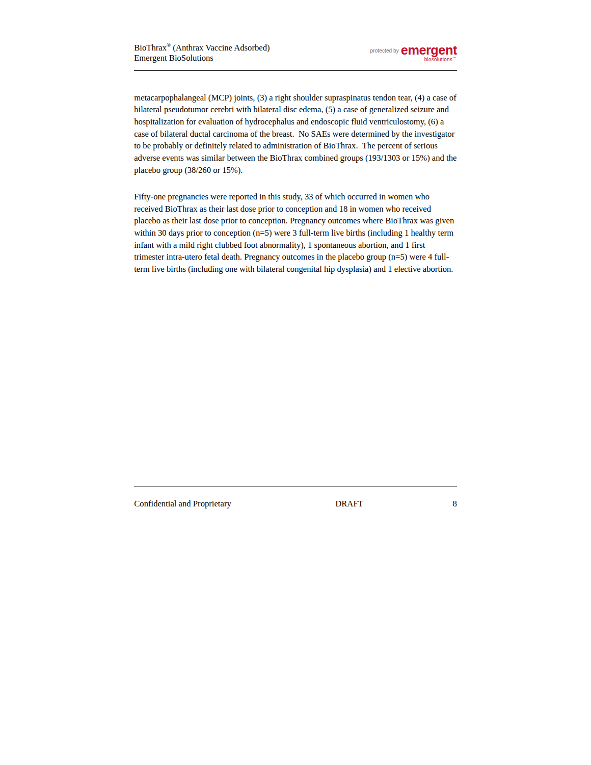BioThrax® (Anthrax Vaccine Adsorbed)
Emergent BioSolutions
protected by emergent
biosolutions™
metacarpophalangeal (MCP) joints, (3) a right shoulder supraspinatus tendon tear, (4) a case of bilateral pseudotumor cerebri with bilateral disc edema, (5) a case of generalized seizure and hospitalization for evaluation of hydrocephalus and endoscopic fluid ventriculostomy, (6) a case of bilateral ductal carcinoma of the breast. No SAEs were determined by the investigator to be probably or definitely related to administration of BioThrax. The percent of serious adverse events was similar between the BioThrax combined groups (193/1303 or 15%) and the placebo group (38/260 or 15%).
Fifty-one pregnancies were reported in this study, 33 of which occurred in women who received BioThrax as their last dose prior to conception and 18 in women who received placebo as their last dose prior to conception. Pregnancy outcomes where BioThrax was given within 30 days prior to conception (n=5) were 3 full-term live births (including 1 healthy term infant with a mild right clubbed foot abnormality), 1 spontaneous abortion, and 1 first trimester intra-utero fetal death. Pregnancy outcomes in the placebo group (n=5) were 4 full-term live births (including one with bilateral congenital hip dysplasia) and 1 elective abortion.
Confidential and Proprietary
DRAFT
8